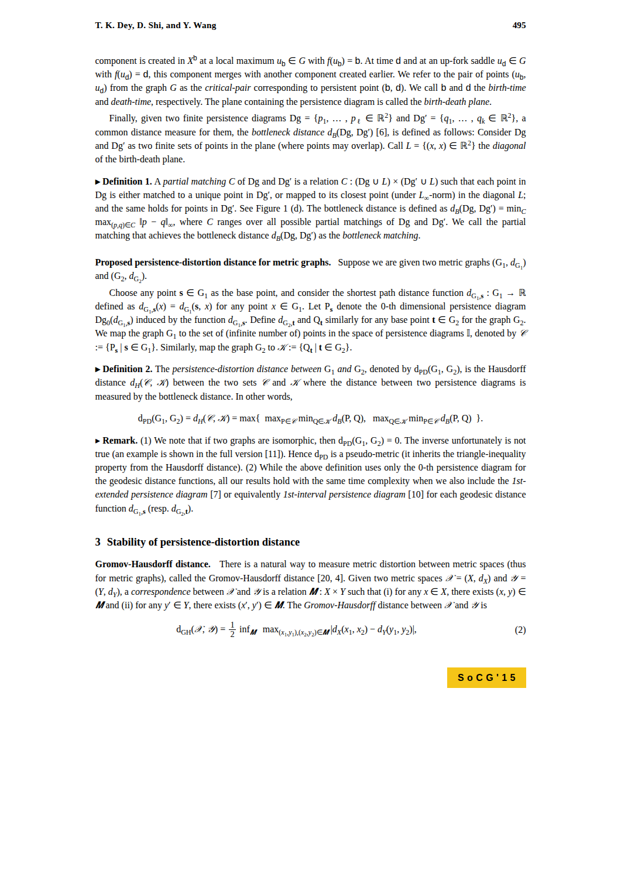T. K. Dey, D. Shi, and Y. Wang 495
component is created in Xb at a local maximum ub ∈ G with f(ub) = b. At time d and at an up-fork saddle ud ∈ G with f(ud) = d, this component merges with another component created earlier. We refer to the pair of points (ub, ud) from the graph G as the critical-pair corresponding to persistent point (b, d). We call b and d the birth-time and death-time, respectively. The plane containing the persistence diagram is called the birth-death plane.
Finally, given two finite persistence diagrams Dg = {p1, … , pℓ ∈ ℝ2} and Dg′ = {q1, … , qk ∈ ℝ2}, a common distance measure for them, the bottleneck distance dB(Dg, Dg′) [6], is defined as follows: Consider Dg and Dg′ as two finite sets of points in the plane (where points may overlap). Call L = {(x, x) ∈ ℝ2} the diagonal of the birth-death plane.
▸ Definition 1. A partial matching C of Dg and Dg′ is a relation C : (Dg ∪ L) × (Dg′ ∪ L) such that each point in Dg is either matched to a unique point in Dg′, or mapped to its closest point (under L∞-norm) in the diagonal L; and the same holds for points in Dg′. See Figure 1 (d). The bottleneck distance is defined as dB(Dg, Dg′) = minC max(p,q)∈C ‖p − q‖∞, where C ranges over all possible partial matchings of Dg and Dg′. We call the partial matching that achieves the bottleneck distance dB(Dg, Dg′) as the bottleneck matching.
Proposed persistence-distortion distance for metric graphs. Suppose we are given two metric graphs (G1, dG1) and (G2, dG2).
Choose any point s ∈ G1 as the base point, and consider the shortest path distance function dG1,s : G1 → ℝ defined as dG1,s(x) = dG1(s, x) for any point x ∈ G1. Let Ps denote the 0-th dimensional persistence diagram Dg0(dG1,s) induced by the function dG1,s. Define dG2,t and Qt similarly for any base point t ∈ G2 for the graph G2. We map the graph G1 to the set of (infinite number of) points in the space of persistence diagrams 𝕀, denoted by 𝒞 := {Ps | s ∈ G1}. Similarly, map the graph G2 to 𝒦 := {Qt | t ∈ G2}.
▸ Definition 2. The persistence-distortion distance between G1 and G2, denoted by dPD(G1, G2), is the Hausdorff distance dH(𝒞, 𝒦) between the two sets 𝒞 and 𝒦 where the distance between two persistence diagrams is measured by the bottleneck distance. In other words,
dPD(G1, G2) = dH(𝒞, 𝒦) = max{ maxP∈𝒞 minQ∈𝒦 dB(P, Q), maxQ∈𝒦 minP∈𝒞 dB(P, Q) }.
▸ Remark. (1) We note that if two graphs are isomorphic, then dPD(G1, G2) = 0. The inverse unfortunately is not true (an example is shown in the full version [11]). Hence dPD is a pseudo-metric (it inherits the triangle-inequality property from the Hausdorff distance). (2) While the above definition uses only the 0-th persistence diagram for the geodesic distance functions, all our results hold with the same time complexity when we also include the 1st-extended persistence diagram [7] or equivalently 1st-interval persistence diagram [10] for each geodesic distance function dG1,s (resp. dG2,t).
3 Stability of persistence-distortion distance
Gromov-Hausdorff distance. There is a natural way to measure metric distortion between metric spaces (thus for metric graphs), called the Gromov-Hausdorff distance [20, 4]. Given two metric spaces 𝒳 = (X, dX) and 𝒴 = (Y, dY), a correspondence between 𝒳 and 𝒴 is a relation 𝑴 : X × Y such that (i) for any x ∈ X, there exists (x, y) ∈ 𝑴 and (ii) for any y′ ∈ Y, there exists (x′, y′) ∈ 𝑴. The Gromov-Hausdorff distance between 𝒳 and 𝒴 is
dGH(𝒳, 𝒴) = 12 inf𝑴 max(x1,y1),(x2,y2)∈𝑴 |dX(x1, x2) − dY(y1, y2)|,
(2)
S o C G ' 1 5